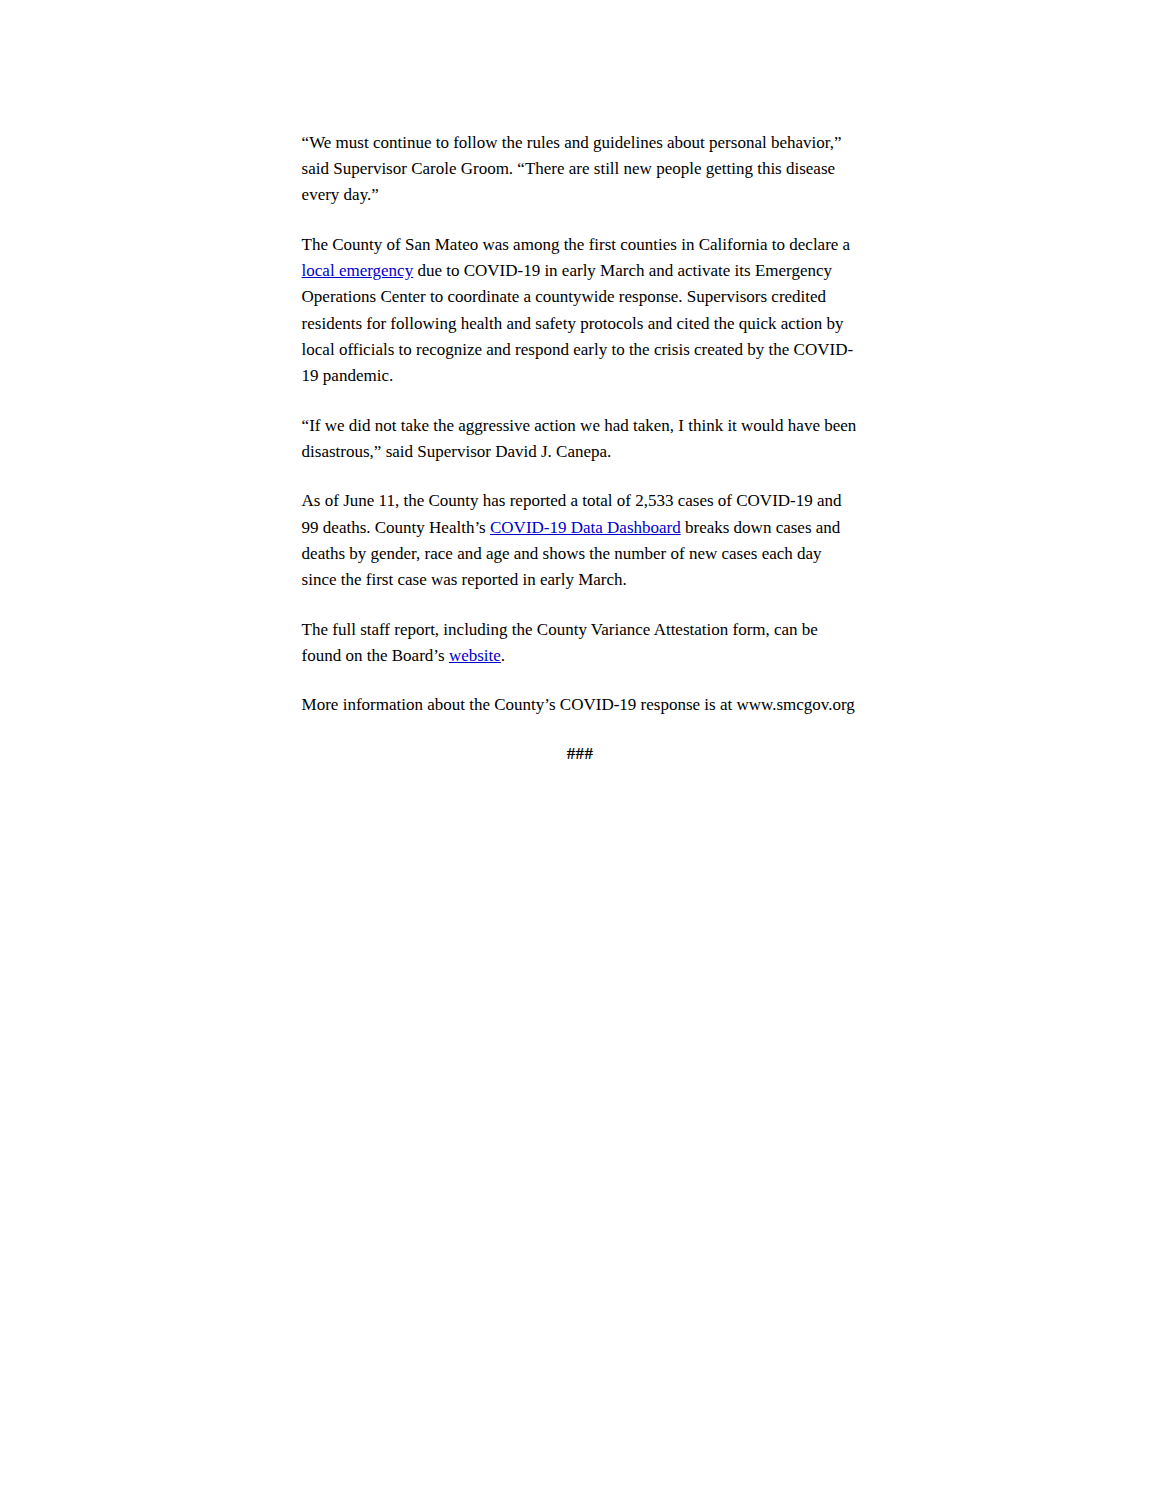“We must continue to follow the rules and guidelines about personal behavior,” said Supervisor Carole Groom. “There are still new people getting this disease every day.”
The County of San Mateo was among the first counties in California to declare a local emergency due to COVID-19 in early March and activate its Emergency Operations Center to coordinate a countywide response. Supervisors credited residents for following health and safety protocols and cited the quick action by local officials to recognize and respond early to the crisis created by the COVID-19 pandemic.
“If we did not take the aggressive action we had taken, I think it would have been disastrous,” said Supervisor David J. Canepa.
As of June 11, the County has reported a total of 2,533 cases of COVID-19 and 99 deaths. County Health’s COVID-19 Data Dashboard breaks down cases and deaths by gender, race and age and shows the number of new cases each day since the first case was reported in early March.
The full staff report, including the County Variance Attestation form, can be found on the Board’s website.
More information about the County’s COVID-19 response is at www.smcgov.org
###